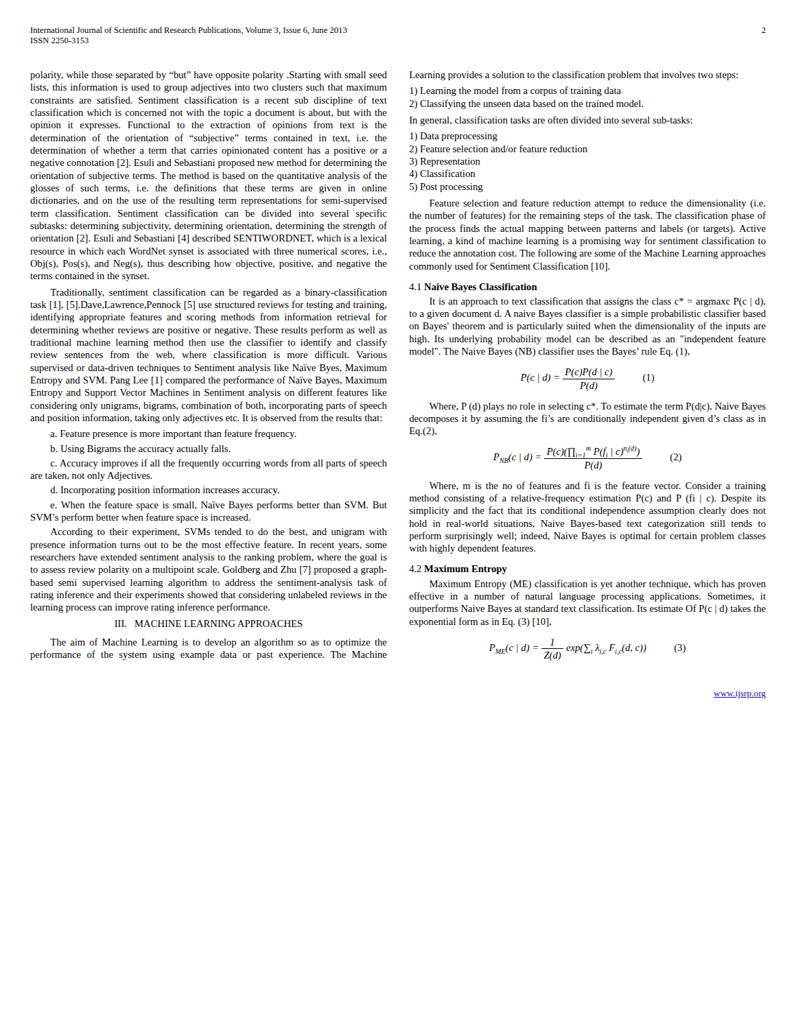International Journal of Scientific and Research Publications, Volume 3, Issue 6, June 2013
ISSN 2250-3153 2
polarity, while those separated by “but” have opposite polarity .Starting with small seed lists, this information is used to group adjectives into two clusters such that maximum constraints are satisfied. Sentiment classification is a recent sub discipline of text classification which is concerned not with the topic a document is about, but with the opinion it expresses. Functional to the extraction of opinions from text is the determination of the orientation of “subjective” terms contained in text, i.e. the determination of whether a term that carries opinionated content has a positive or a negative connotation [2]. Esuli and Sebastiani proposed new method for determining the orientation of subjective terms. The method is based on the quantitative analysis of the glosses of such terms, i.e. the definitions that these terms are given in online dictionaries, and on the use of the resulting term representations for semi-supervised term classification. Sentiment classification can be divided into several specific subtasks: determining subjectivity, determining orientation, determining the strength of orientation [2]. Esuli and Sebastiani [4] described SENTIWORDNET, which is a lexical resource in which each WordNet synset is associated with three numerical scores, i.e., Obj(s), Pos(s), and Neg(s), thus describing how objective, positive, and negative the terms contained in the synset.
Traditionally, sentiment classification can be regarded as a binary-classification task [1], [5].Dave,Lawrence,Pennock [5] use structured reviews for testing and training, identifying appropriate features and scoring methods from information retrieval for determining whether reviews are positive or negative. These results perform as well as traditional machine learning method then use the classifier to identify and classify review sentences from the web, where classification is more difficult. Various supervised or data-driven techniques to Sentiment analysis like Naïve Byes, Maximum Entropy and SVM. Pang Lee [1] compared the performance of Naïve Bayes, Maximum Entropy and Support Vector Machines in Sentiment analysis on different features like considering only unigrams, bigrams, combination of both, incorporating parts of speech and position information, taking only adjectives etc. It is observed from the results that:
a. Feature presence is more important than feature frequency.
b. Using Bigrams the accuracy actually falls.
c. Accuracy improves if all the frequently occurring words from all parts of speech are taken, not only Adjectives.
d. Incorporating position information increases accuracy.
e. When the feature space is small, Naïve Bayes performs better than SVM. But SVM’s perform better when feature space is increased.
According to their experiment, SVMs tended to do the best, and unigram with presence information turns out to be the most effective feature. In recent years, some researchers have extended sentiment analysis to the ranking problem, where the goal is to assess review polarity on a multipoint scale. Goldberg and Zhu [7] proposed a graph-based semi supervised learning algorithm to address the sentiment-analysis task of rating inference and their experiments showed that considering unlabeled reviews in the learning process can improve rating inference performance.
III. Machine Learning Approaches
The aim of Machine Learning is to develop an algorithm so as to optimize the performance of the system using example data or past experience. The Machine Learning provides a solution to the classification problem that involves two steps:
1) Learning the model from a corpus of training data
2) Classifying the unseen data based on the trained model.
In general, classification tasks are often divided into several sub-tasks:
1) Data preprocessing
2) Feature selection and/or feature reduction
3) Representation
4) Classification
5) Post processing
Feature selection and feature reduction attempt to reduce the dimensionality (i.e. the number of features) for the remaining steps of the task. The classification phase of the process finds the actual mapping between patterns and labels (or targets). Active learning, a kind of machine learning is a promising way for sentiment classification to reduce the annotation cost. The following are some of the Machine Learning approaches commonly used for Sentiment Classification [10].
4.1 Naive Bayes Classification
It is an approach to text classification that assigns the class c* = argmaxc P(c | d), to a given document d. A naive Bayes classifier is a simple probabilistic classifier based on Bayes' theorem and is particularly suited when the dimensionality of the inputs are high. Its underlying probability model can be described as an "independent feature model". The Naive Bayes (NB) classifier uses the Bayes’ rule Eq. (1),
P(c | d) = P(c)P(d | c) P(d) (1)
Where, P (d) plays no role in selecting c*. To estimate the term P(d|c), Naive Bayes decomposes it by assuming the fi’s are conditionally independent given d’s class as in Eq.(2),
PNB(c | d) = P(c)(∏i=1m P(fi | c)ni(d)) P(d) (2)
Where, m is the no of features and fi is the feature vector. Consider a training method consisting of a relative-frequency estimation P(c) and P (fi | c). Despite its simplicity and the fact that its conditional independence assumption clearly does not hold in real-world situations, Naive Bayes-based text categorization still tends to perform surprisingly well; indeed, Naive Bayes is optimal for certain problem classes with highly dependent features.
4.2 Maximum Entropy
Maximum Entropy (ME) classification is yet another technique, which has proven effective in a number of natural language processing applications. Sometimes, it outperforms Naive Bayes at standard text classification. Its estimate Of P(c | d) takes the exponential form as in Eq. (3) [10],
PME(c | d) = 1 Z(d) exp(∑i λi,c Fi,c(d, c)) (3)
www.ijsrp.org